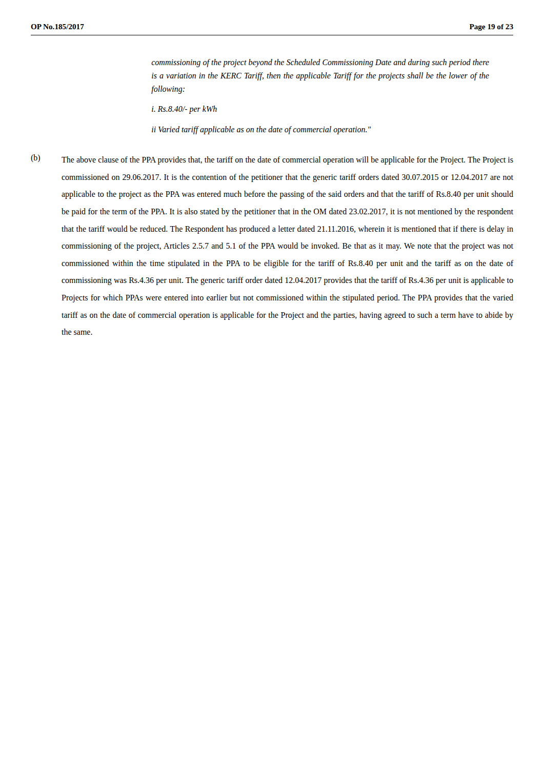OP No.185/2017 Page 19 of 23
commissioning of the project beyond the Scheduled Commissioning Date and during such period there is a variation in the KERC Tariff, then the applicable Tariff for the projects shall be the lower of the following:
i. Rs.8.40/- per kWh
ii Varied tariff applicable as on the date of commercial operation."
(b)
The above clause of the PPA provides that, the tariff on the date of commercial operation will be applicable for the Project. The Project is commissioned on 29.06.2017. It is the contention of the petitioner that the generic tariff orders dated 30.07.2015 or 12.04.2017 are not applicable to the project as the PPA was entered much before the passing of the said orders and that the tariff of Rs.8.40 per unit should be paid for the term of the PPA. It is also stated by the petitioner that in the OM dated 23.02.2017, it is not mentioned by the respondent that the tariff would be reduced. The Respondent has produced a letter dated 21.11.2016, wherein it is mentioned that if there is delay in commissioning of the project, Articles 2.5.7 and 5.1 of the PPA would be invoked. Be that as it may. We note that the project was not commissioned within the time stipulated in the PPA to be eligible for the tariff of Rs.8.40 per unit and the tariff as on the date of commissioning was Rs.4.36 per unit. The generic tariff order dated 12.04.2017 provides that the tariff of Rs.4.36 per unit is applicable to Projects for which PPAs were entered into earlier but not commissioned within the stipulated period. The PPA provides that the varied tariff as on the date of commercial operation is applicable for the Project and the parties, having agreed to such a term have to abide by the same.